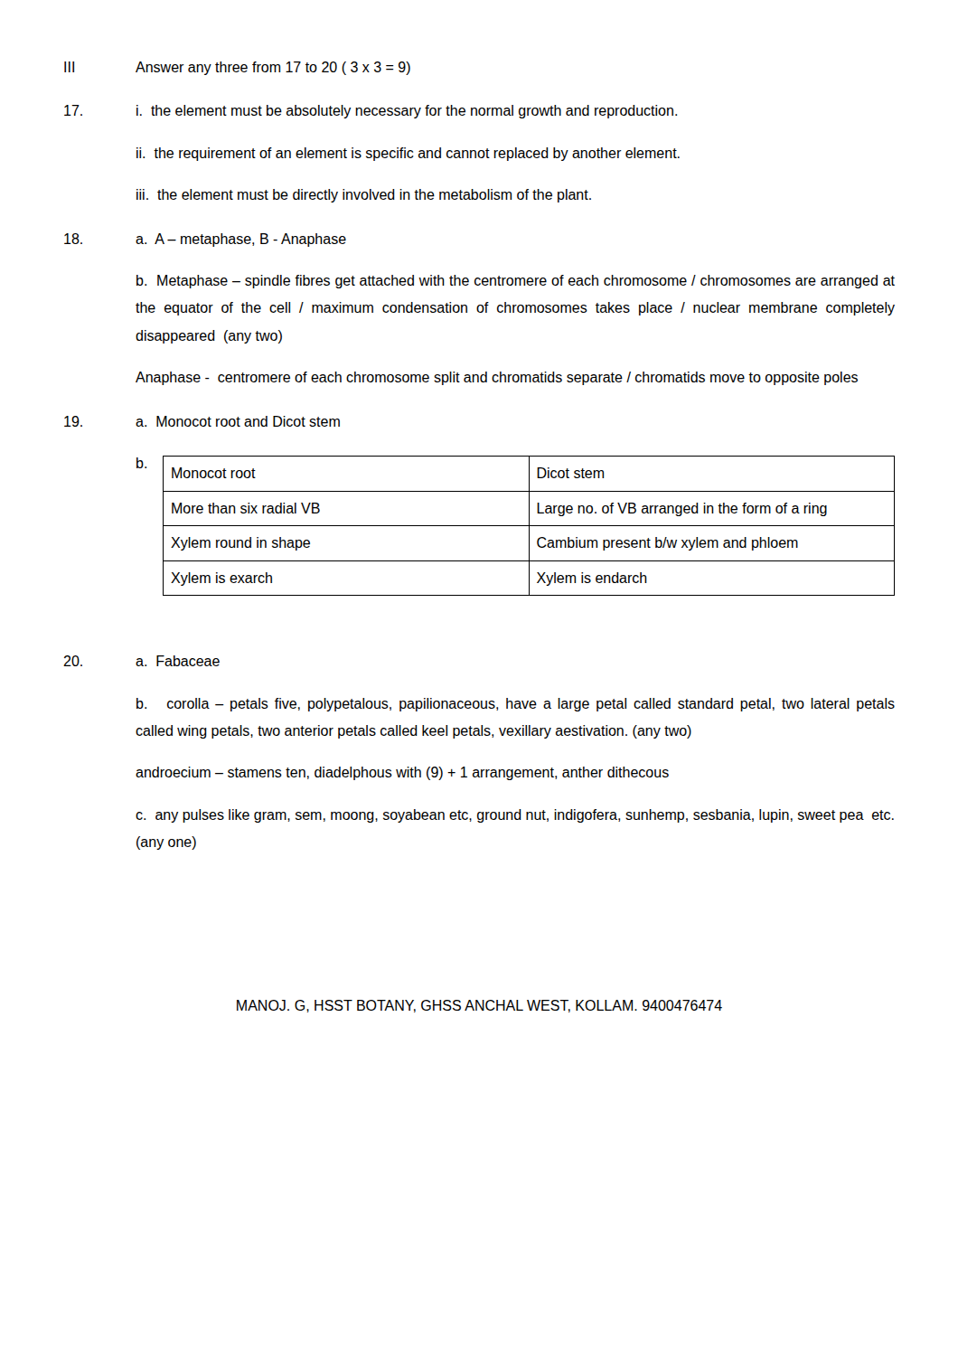III
Answer any three from 17 to 20 ( 3 x 3 = 9)
17.
i. the element must be absolutely necessary for the normal growth and reproduction.
ii. the requirement of an element is specific and cannot replaced by another element.
iii. the element must be directly involved in the metabolism of the plant.
18.
a. A – metaphase, B - Anaphase
b. Metaphase – spindle fibres get attached with the centromere of each chromosome / chromosomes are arranged at the equator of the cell / maximum condensation of chromosomes takes place / nuclear membrane completely disappeared (any two)
Anaphase - centromere of each chromosome split and chromatids separate / chromatids move to opposite poles
19.
a. Monocot root and Dicot stem
b.
| Monocot root | Dicot stem |
| More than six radial VB | Large no. of VB arranged in the form of a ring |
| Xylem round in shape | Cambium present b/w xylem and phloem |
| Xylem is exarch | Xylem is endarch |
20.
a. Fabaceae
b. corolla – petals five, polypetalous, papilionaceous, have a large petal called standard petal, two lateral petals called wing petals, two anterior petals called keel petals, vexillary aestivation. (any two)
androecium – stamens ten, diadelphous with (9) + 1 arrangement, anther dithecous
c. any pulses like gram, sem, moong, soyabean etc, ground nut, indigofera, sunhemp, sesbania, lupin, sweet pea etc.(any one)
MANOJ. G, HSST BOTANY, GHSS ANCHAL WEST, KOLLAM. 9400476474